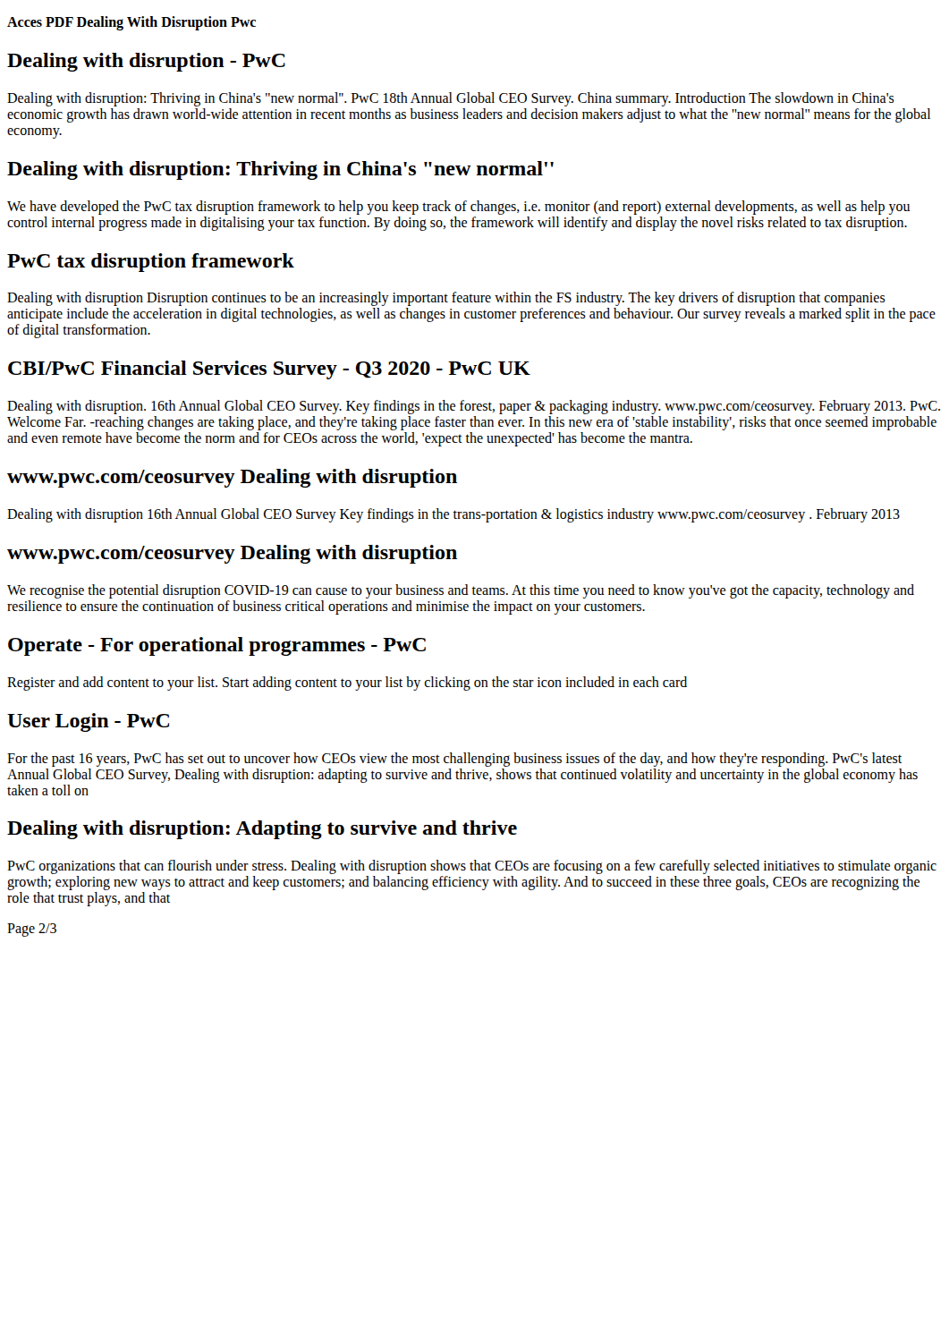Acces PDF Dealing With Disruption Pwc
Dealing with disruption - PwC
Dealing with disruption: Thriving in China's "new normal''. PwC 18th Annual Global CEO Survey. China summary. Introduction The slowdown in China's economic growth has drawn world-wide attention in recent months as business leaders and decision makers adjust to what the ''new normal'' means for the global economy.
Dealing with disruption: Thriving in China's "new normal''
We have developed the PwC tax disruption framework to help you keep track of changes, i.e. monitor (and report) external developments, as well as help you control internal progress made in digitalising your tax function. By doing so, the framework will identify and display the novel risks related to tax disruption.
PwC tax disruption framework
Dealing with disruption Disruption continues to be an increasingly important feature within the FS industry. The key drivers of disruption that companies anticipate include the acceleration in digital technologies, as well as changes in customer preferences and behaviour. Our survey reveals a marked split in the pace of digital transformation.
CBI/PwC Financial Services Survey - Q3 2020 - PwC UK
Dealing with disruption. 16th Annual Global CEO Survey. Key findings in the forest, paper & packaging industry. www.pwc.com/ceosurvey. February 2013. PwC. Welcome Far. -reaching changes are taking place, and they're taking place faster than ever. In this new era of 'stable instability', risks that once seemed improbable and even remote have become the norm and for CEOs across the world, 'expect the unexpected' has become the mantra.
www.pwc.com/ceosurvey Dealing with disruption
Dealing with disruption 16th Annual Global CEO Survey Key findings in the trans-portation & logistics industry www.pwc.com/ceosurvey . February 2013
www.pwc.com/ceosurvey Dealing with disruption
We recognise the potential disruption COVID-19 can cause to your business and teams. At this time you need to know you've got the capacity, technology and resilience to ensure the continuation of business critical operations and minimise the impact on your customers.
Operate - For operational programmes - PwC
Register and add content to your list. Start adding content to your list by clicking on the star icon included in each card
User Login - PwC
For the past 16 years, PwC has set out to uncover how CEOs view the most challenging business issues of the day, and how they're responding. PwC's latest Annual Global CEO Survey, Dealing with disruption: adapting to survive and thrive, shows that continued volatility and uncertainty in the global economy has taken a toll on
Dealing with disruption: Adapting to survive and thrive
PwC organizations that can flourish under stress. Dealing with disruption shows that CEOs are focusing on a few carefully selected initiatives to stimulate organic growth; exploring new ways to attract and keep customers; and balancing efficiency with agility. And to succeed in these three goals, CEOs are recognizing the role that trust plays, and that
Page 2/3